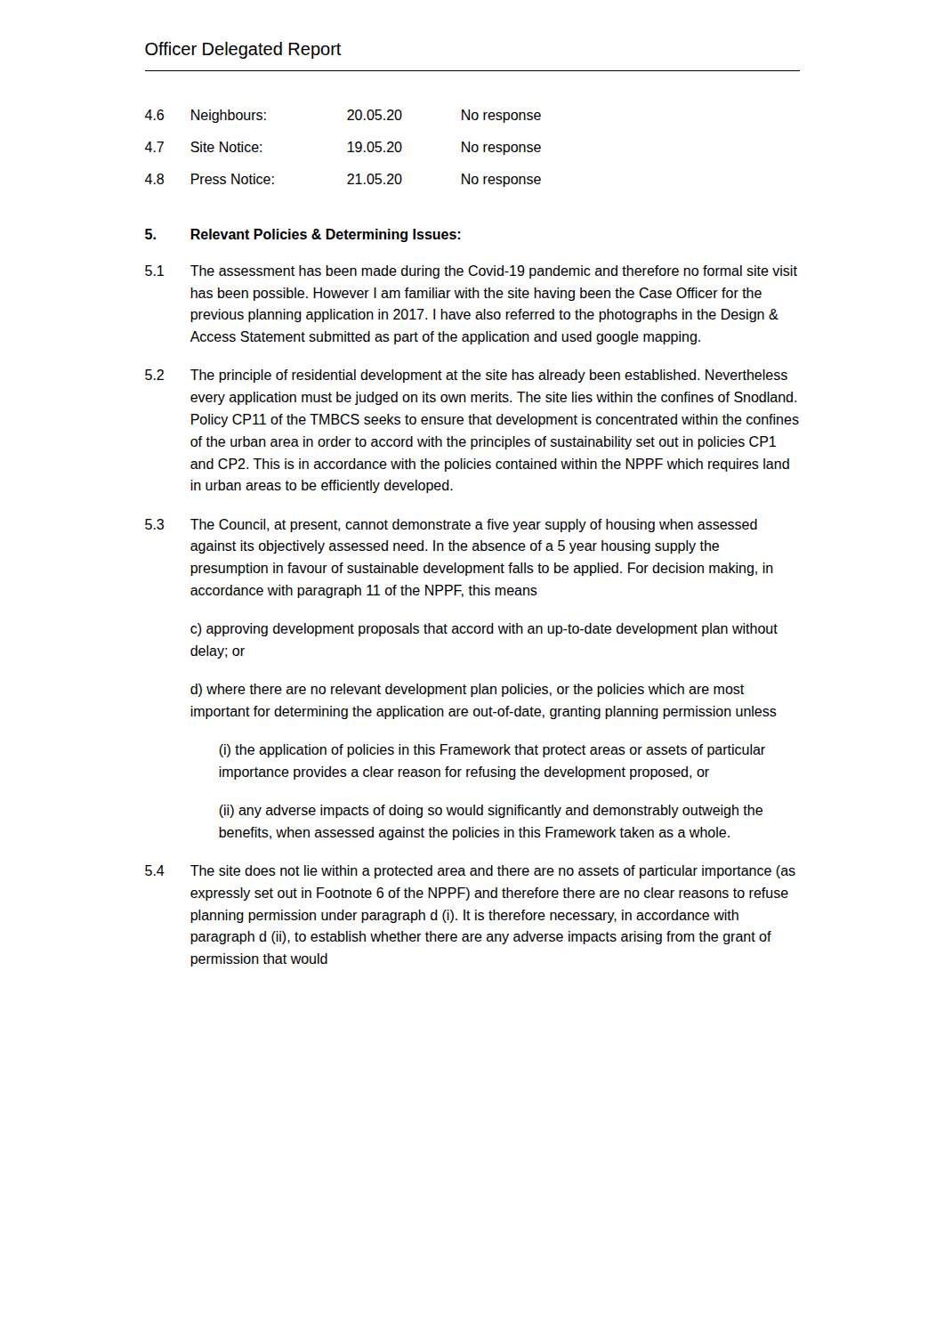Officer Delegated Report
| 4.6 | Neighbours: | 20.05.20 | No response |
| 4.7 | Site Notice: | 19.05.20 | No response |
| 4.8 | Press Notice: | 21.05.20 | No response |
5. Relevant Policies & Determining Issues:
5.1 The assessment has been made during the Covid-19 pandemic and therefore no formal site visit has been possible. However I am familiar with the site having been the Case Officer for the previous planning application in 2017. I have also referred to the photographs in the Design & Access Statement submitted as part of the application and used google mapping.
5.2 The principle of residential development at the site has already been established. Nevertheless every application must be judged on its own merits. The site lies within the confines of Snodland. Policy CP11 of the TMBCS seeks to ensure that development is concentrated within the confines of the urban area in order to accord with the principles of sustainability set out in policies CP1 and CP2. This is in accordance with the policies contained within the NPPF which requires land in urban areas to be efficiently developed.
5.3 The Council, at present, cannot demonstrate a five year supply of housing when assessed against its objectively assessed need. In the absence of a 5 year housing supply the presumption in favour of sustainable development falls to be applied. For decision making, in accordance with paragraph 11 of the NPPF, this means
c) approving development proposals that accord with an up-to-date development plan without delay; or
d) where there are no relevant development plan policies, or the policies which are most important for determining the application are out-of-date, granting planning permission unless
(i) the application of policies in this Framework that protect areas or assets of particular importance provides a clear reason for refusing the development proposed, or
(ii) any adverse impacts of doing so would significantly and demonstrably outweigh the benefits, when assessed against the policies in this Framework taken as a whole.
5.4 The site does not lie within a protected area and there are no assets of particular importance (as expressly set out in Footnote 6 of the NPPF) and therefore there are no clear reasons to refuse planning permission under paragraph d (i). It is therefore necessary, in accordance with paragraph d (ii), to establish whether there are any adverse impacts arising from the grant of permission that would